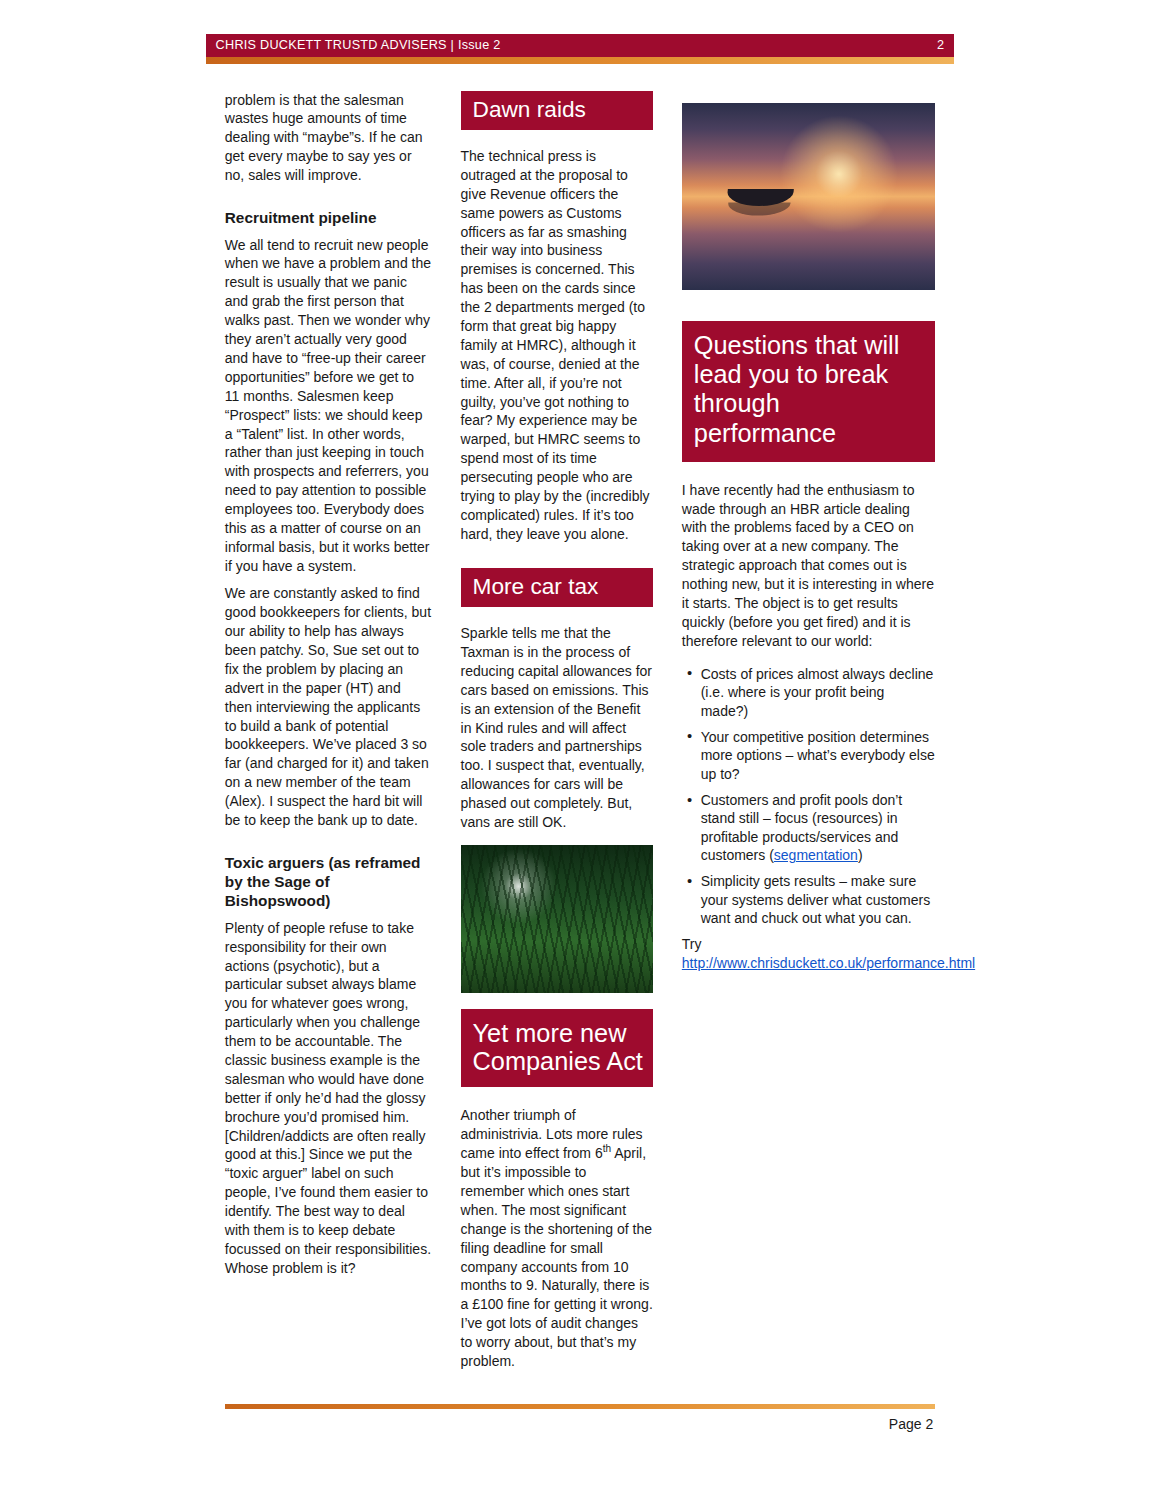CHRIS DUCKETT TRUSTD ADVISERS | Issue 2
2
problem is that the salesman wastes huge amounts of time dealing with “maybe”s. If he can get every maybe to say yes or no, sales will improve.
Recruitment pipeline
We all tend to recruit new people when we have a problem and the result is usually that we panic and grab the first person that walks past. Then we wonder why they aren’t actually very good and have to “free-up their career opportunities” before we get to 11 months. Salesmen keep “Prospect” lists: we should keep a “Talent” list. In other words, rather than just keeping in touch with prospects and referrers, you need to pay attention to possible employees too. Everybody does this as a matter of course on an informal basis, but it works better if you have a system.
We are constantly asked to find good bookkeepers for clients, but our ability to help has always been patchy. So, Sue set out to fix the problem by placing an advert in the paper (HT) and then interviewing the applicants to build a bank of potential bookkeepers. We’ve placed 3 so far (and charged for it) and taken on a new member of the team (Alex). I suspect the hard bit will be to keep the bank up to date.
Toxic arguers (as reframed by the Sage of Bishopswood)
Plenty of people refuse to take responsibility for their own actions (psychotic), but a particular subset always blame you for whatever goes wrong, particularly when you challenge them to be accountable. The classic business example is the salesman who would have done better if only he’d had the glossy brochure you’d promised him. [Children/addicts are often really good at this.] Since we put the “toxic arguer” label on such people, I’ve found them easier to identify. The best way to deal with them is to keep debate focussed on their responsibilities. Whose problem is it?
Dawn raids
The technical press is outraged at the proposal to give Revenue officers the same powers as Customs officers as far as smashing their way into business premises is concerned. This has been on the cards since the 2 departments merged (to form that great big happy family at HMRC), although it was, of course, denied at the time. After all, if you’re not guilty, you’ve got nothing to fear? My experience may be warped, but HMRC seems to spend most of its time persecuting people who are trying to play by the (incredibly complicated) rules. If it’s too hard, they leave you alone.
More car tax
Sparkle tells me that the Taxman is in the process of reducing capital allowances for cars based on emissions. This is an extension of the Benefit in Kind rules and will affect sole traders and partnerships too. I suspect that, eventually, allowances for cars will be phased out completely. But, vans are still OK.
Yet more new Companies Act
Another triumph of administrivia. Lots more rules came into effect from 6th April, but it’s impossible to remember which ones start when. The most significant change is the shortening of the filing deadline for small company accounts from 10 months to 9. Naturally, there is a £100 fine for getting it wrong. I’ve got lots of audit changes to worry about, but that’s my problem.
Questions that will lead you to break through performance
I have recently had the enthusiasm to wade through an HBR article dealing with the problems faced by a CEO on taking over at a new company. The strategic approach that comes out is nothing new, but it is interesting in where it starts. The object is to get results quickly (before you get fired) and it is therefore relevant to our world:
Costs of prices almost always decline (i.e. where is your profit being made?)
Your competitive position determines more options – what’s everybody else up to?
Customers and profit pools don’t stand still – focus (resources) in profitable products/services and customers (segmentation)
Simplicity gets results – make sure your systems deliver what customers want and chuck out what you can.
Try
http://www.chrisduckett.co.uk/performance.html
Page 2